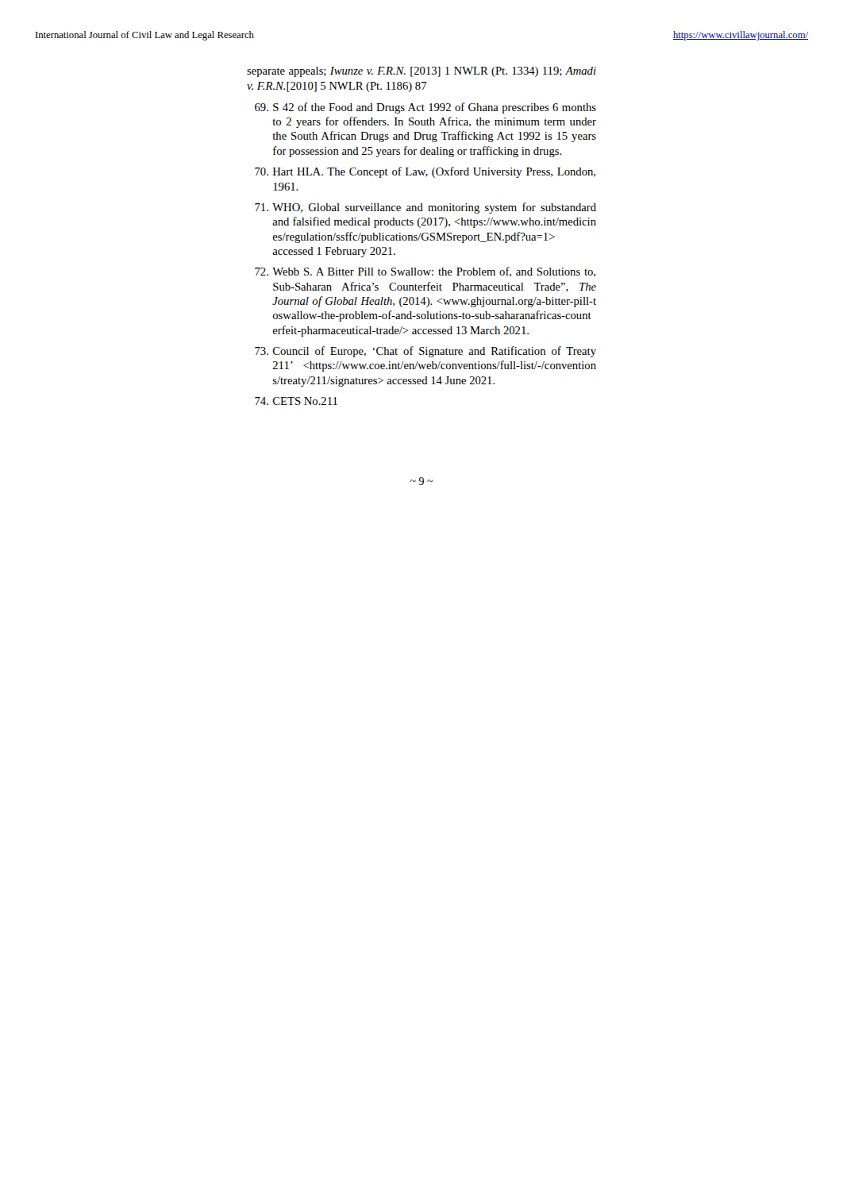International Journal of Civil Law and Legal Research https://www.civillawjournal.com/
separate appeals; Iwunze v. F.R.N. [2013] 1 NWLR (Pt. 1334) 119; Amadi v. F.R.N.[2010] 5 NWLR (Pt. 1186) 87
69 S 42 of the Food and Drugs Act 1992 of Ghana prescribes 6 months to 2 years for offenders. In South Africa, the minimum term under the South African Drugs and Drug Trafficking Act 1992 is 15 years for possession and 25 years for dealing or trafficking in drugs.
70 Hart HLA. The Concept of Law, (Oxford University Press, London, 1961.
71 WHO, Global surveillance and monitoring system for substandard and falsified medical products (2017), <https://www.who.int/medicines/regulation/ssffc/publications/GSMSreport_EN.pdf?ua=1> accessed 1 February 2021.
72 Webb S. A Bitter Pill to Swallow: the Problem of, and Solutions to, Sub-Saharan Africa’s Counterfeit Pharmaceutical Trade”, The Journal of Global Health, (2014). <www.ghjournal.org/a-bitter-pill-toswallow-the-problem-of-and-solutions-to-sub-saharanafricas-counterfeit-pharmaceutical-trade/> accessed 13 March 2021.
73 Council of Europe, ‘Chat of Signature and Ratification of Treaty 211’ <https://www.coe.int/en/web/conventions/full-list/-/conventions/treaty/211/signatures> accessed 14 June 2021.
74 CETS No.211
~ 9 ~